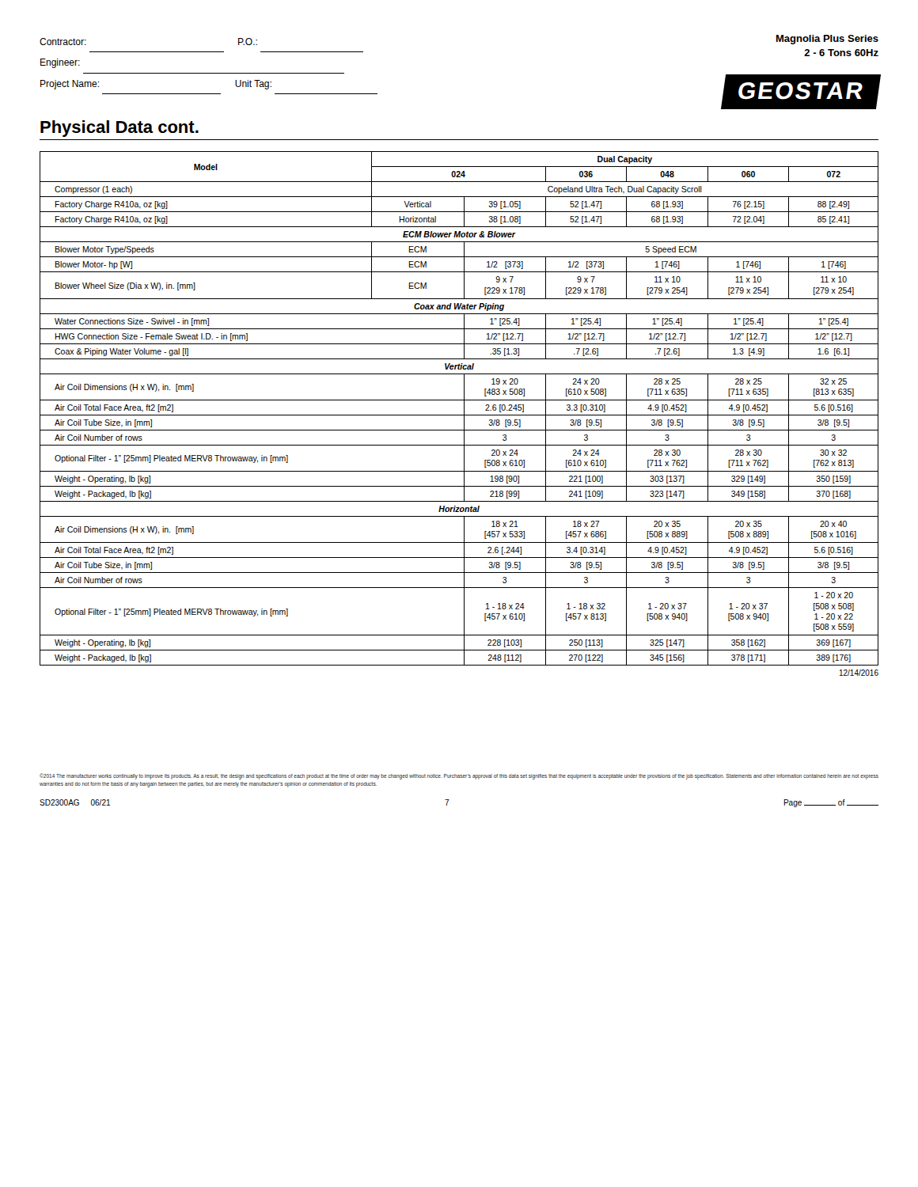Contractor: P.O.:
Engineer:
Project Name: Unit Tag:
Magnolia Plus Series
2 - 6 Tons 60Hz
GEOSTAR
Physical Data cont.
| Model | Dual Capacity |
| --- | --- |
| 024 | 036 | 048 | 060 | 072 |
| Compressor (1 each) | Copeland Ultra Tech, Dual Capacity Scroll |
| Factory Charge R410a, oz [kg] | Vertical | 39 [1.05] | 52 [1.47] | 68 [1.93] | 76 [2.15] | 88 [2.49] |
| Factory Charge R410a, oz [kg] | Horizontal | 38 [1.08] | 52 [1.47] | 68 [1.93] | 72 [2.04] | 85 [2.41] |
| ECM Blower Motor & Blower |
| Blower Motor Type/Speeds | ECM | 5 Speed ECM |
| Blower Motor- hp [W] | ECM | 1/2 [373] | 1/2 [373] | 1 [746] | 1 [746] | 1 [746] |
| Blower Wheel Size (Dia x W), in. [mm] | ECM | 9 x 7 [229 x 178] | 9 x 7 [229 x 178] | 11 x 10 [279 x 254] | 11 x 10 [279 x 254] | 11 x 10 [279 x 254] |
| Coax and Water Piping |
| Water Connections Size - Swivel - in [mm] | 1” [25.4] | 1” [25.4] | 1” [25.4] | 1” [25.4] | 1” [25.4] |
| HWG Connection Size - Female Sweat I.D. - in [mm] | 1/2” [12.7] | 1/2” [12.7] | 1/2” [12.7] | 1/2” [12.7] | 1/2” [12.7] |
| Coax & Piping Water Volume - gal [l] | .35 [1.3] | .7 [2.6] | .7 [2.6] | 1.3 [4.9] | 1.6 [6.1] |
| Vertical |
| Air Coil Dimensions (H x W), in. [mm] | 19 x 20 [483 x 508] | 24 x 20 [610 x 508] | 28 x 25 [711 x 635] | 28 x 25 [711 x 635] | 32 x 25 [813 x 635] |
| Air Coil Total Face Area, ft2 [m2] | 2.6 [0.245] | 3.3 [0.310] | 4.9 [0.452] | 4.9 [0.452] | 5.6 [0.516] |
| Air Coil Tube Size, in [mm] | 3/8 [9.5] | 3/8 [9.5] | 3/8 [9.5] | 3/8 [9.5] | 3/8 [9.5] |
| Air Coil Number of rows | 3 | 3 | 3 | 3 | 3 |
| Optional Filter - 1” [25mm] Pleated MERV8 Throwaway, in [mm] | 20 x 24 [508 x 610] | 24 x 24 [610 x 610] | 28 x 30 [711 x 762] | 28 x 30 [711 x 762] | 30 x 32 [762 x 813] |
| Weight - Operating, lb [kg] | 198 [90] | 221 [100] | 303 [137] | 329 [149] | 350 [159] |
| Weight - Packaged, lb [kg] | 218 [99] | 241 [109] | 323 [147] | 349 [158] | 370 [168] |
| Horizontal |
| Air Coil Dimensions (H x W), in. [mm] | 18 x 21 [457 x 533] | 18 x 27 [457 x 686] | 20 x 35 [508 x 889] | 20 x 35 [508 x 889] | 20 x 40 [508 x 1016] |
| Air Coil Total Face Area, ft2 [m2] | 2.6 [.244] | 3.4 [0.314] | 4.9 [0.452] | 4.9 [0.452] | 5.6 [0.516] |
| Air Coil Tube Size, in [mm] | 3/8 [9.5] | 3/8 [9.5] | 3/8 [9.5] | 3/8 [9.5] | 3/8 [9.5] |
| Air Coil Number of rows | 3 | 3 | 3 | 3 | 3 |
| Optional Filter - 1” [25mm] Pleated MERV8 Throwaway, in [mm] | 1 - 18 x 24 [457 x 610] | 1 - 18 x 32 [457 x 813] | 1 - 20 x 37 [508 x 940] | 1 - 20 x 37 [508 x 940] | 1 - 20 x 20 [508 x 508] 1 - 20 x 22 [508 x 559] |
| Weight - Operating, lb [kg] | 228 [103] | 250 [113] | 325 [147] | 358 [162] | 369 [167] |
| Weight - Packaged, lb [kg] | 248 [112] | 270 [122] | 345 [156] | 378 [171] | 389 [176] |
12/14/2016
©2014 The manufacturer works continually to improve its products. As a result, the design and specifications of each product at the time of order may be changed without notice. Purchaser’s approval of this data set signifies that the equipment is acceptable under the provisions of the job specification. Statements and other information contained herein are not express warranties and do not form the basis of any bargain between the parties, but are merely the manufacturer’s opinion or commendation of its products.
SD2300AG 06/21
7
Page of